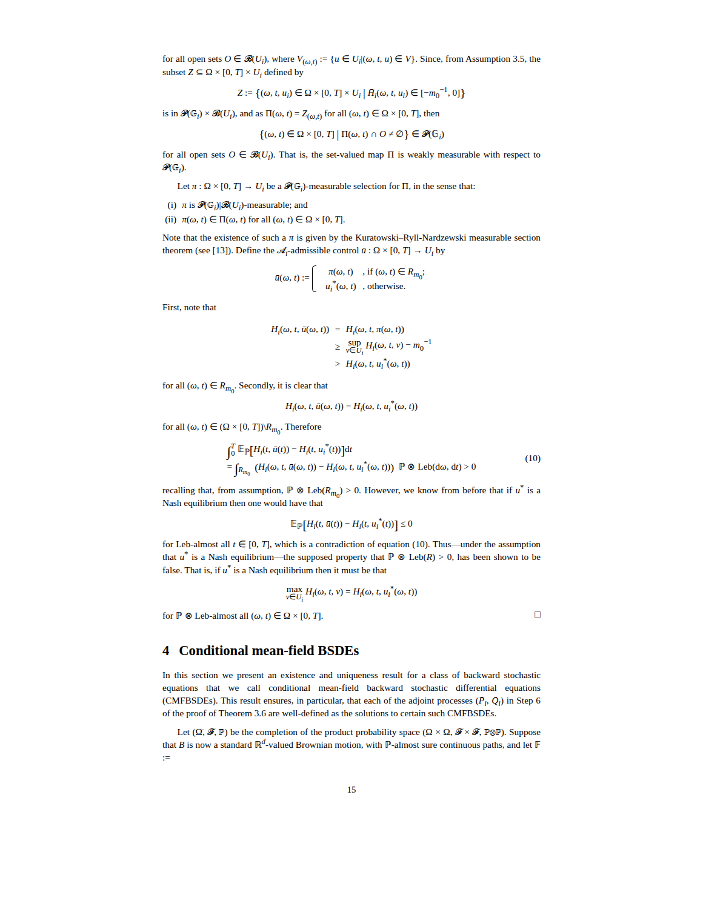for all open sets O ∈ 𝓑(Ui), where V(ω,t) := {u ∈ Ui|(ω, t, u) ∈ V}. Since, from Assumption 3.5, the subset Z ⊆ Ω × [0, T] × Ui defined by
Z := {(ω, t, ui) ∈ Ω × [0, T] × Ui | H̄i(ω, t, ui) ∈ [−m0−1, 0]}
is in 𝓟(𝔾i) × 𝓑(Ui), and as Π(ω, t) = Z(ω,t) for all (ω, t) ∈ Ω × [0, T], then
{(ω, t) ∈ Ω × [0, T] | Π(ω, t) ∩ O ≠ ∅} ∈ 𝓟(𝔾i)
for all open sets O ∈ 𝓑(Ui). That is, the set-valued map Π is weakly measurable with respect to 𝓟(𝔾i).
Let π : Ω × [0, T] → Ui be a 𝓟(𝔾i)-measurable selection for Π, in the sense that:
(i)
π is 𝓟(𝔾i)|𝓑(Ui)-measurable; and
(ii)
π(ω, t) ∈ Π(ω, t) for all (ω, t) ∈ Ω × [0, T].
Note that the existence of such a π is given by the Kuratowski–Ryll-Nardzewski measurable section theorem (see [13]). Define the 𝓐i-admissible control ū : Ω × [0, T] → Ui by
ū(ω, t) :=
| π ( ω , t ) | , if ( ω , t ) ∈ R m 0 ; |
| u i * ( ω , t ) | , otherwise. |
First, note that
| H i ( ω , t , ū ( ω , t )) | = | H i ( ω , t , π ( ω , t )) |
| | ≥ | sup v ∈ U i H i ( ω , t , v ) − m 0 −1 |
| | > | H i ( ω , t , u i * ( ω , t )) |
for all (ω, t) ∈ Rm0. Secondly, it is clear that
Hi(ω, t, ū(ω, t)) = Hi(ω, t, ui*(ω, t))
for all (ω, t) ∈ (Ω × [0, T])\Rm0. Therefore
| ∫ T 0 𝔼 ℙ [ H i ( t , ū ( t )) − H i ( t , u i * ( t )) ] d t |
| = ∫ R m 0 ( H i ( ω , t , ū ( ω , t )) − H i ( ω , t , u i * ( ω , t )) ) ℙ ⊗ Leb (d ω , d t ) > 0 |
(10)
recalling that, from assumption, ℙ ⊗ Leb(Rm0) > 0. However, we know from before that if u* is a Nash equilibrium then one would have that
𝔼ℙ[Hi(t, ū(t)) − Hi(t, ui*(t))] ≤ 0
for Leb-almost all t ∈ [0, T], which is a contradiction of equation (10). Thus—under the assumption that u* is a Nash equilibrium—the supposed property that ℙ ⊗ Leb(R) > 0, has been shown to be false. That is, if u* is a Nash equilibrium then it must be that
max v∈Ui Hi(ω, t, v) = Hi(ω, t, ui*(ω, t))
for ℙ ⊗ Leb-almost all (ω, t) ∈ Ω × [0, T]. □
4 Conditional mean-field BSDEs
In this section we present an existence and uniqueness result for a class of backward stochastic equations that we call conditional mean-field backward stochastic differential equations (CMFBSDEs). This result ensures, in particular, that each of the adjoint processes (P̄i, Q̄i) in Step 6 of the proof of Theorem 3.6 are well-defined as the solutions to certain such CMFBSDEs.
Let (Ω̄, 𝓕̄, ℙ̄) be the completion of the product probability space (Ω × Ω, 𝓕 × 𝓕, ℙ⊗ℙ). Suppose that B is now a standard ℝd-valued Brownian motion, with ℙ-almost sure continuous paths, and let 𝔽 :=
15